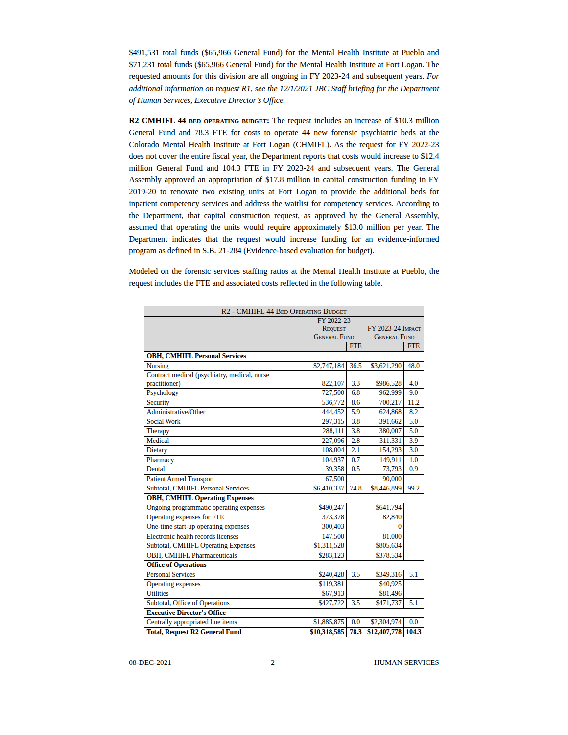$491,531 total funds ($65,966 General Fund) for the Mental Health Institute at Pueblo and $71,231 total funds ($65,966 General Fund) for the Mental Health Institute at Fort Logan. The requested amounts for this division are all ongoing in FY 2023-24 and subsequent years. For additional information on request R1, see the 12/1/2021 JBC Staff briefing for the Department of Human Services, Executive Director’s Office.
R2 CMHIFL 44 bed operating budget: The request includes an increase of $10.3 million General Fund and 78.3 FTE for costs to operate 44 new forensic psychiatric beds at the Colorado Mental Health Institute at Fort Logan (CHMIFL). As the request for FY 2022-23 does not cover the entire fiscal year, the Department reports that costs would increase to $12.4 million General Fund and 104.3 FTE in FY 2023-24 and subsequent years. The General Assembly approved an appropriation of $17.8 million in capital construction funding in FY 2019-20 to renovate two existing units at Fort Logan to provide the additional beds for inpatient competency services and address the waitlist for competency services. According to the Department, that capital construction request, as approved by the General Assembly, assumed that operating the units would require approximately $13.0 million per year. The Department indicates that the request would increase funding for an evidence-informed program as defined in S.B. 21-284 (Evidence-based evaluation for budget).
Modeled on the forensic services staffing ratios at the Mental Health Institute at Pueblo, the request includes the FTE and associated costs reflected in the following table.
| R2 - CMHIFL 44 Bed Operating Budget |
| | FY 2022-23 Request General Fund | FY 2023-24 Impact General Fund |
| | | FTE | | FTE |
| OBH, CMHIFL Personal Services |
| Nursing | $2,747,184 | 36.5 | $3,621,290 | 48.0 |
| Contract medical (psychiatry, medical, nurse practitioner) | 822,107 | 3.3 | $986,528 | 4.0 |
| Psychology | 727,500 | 6.8 | 962,999 | 9.0 |
| Security | 536,772 | 8.6 | 700,217 | 11.2 |
| Administrative/Other | 444,452 | 5.9 | 624,868 | 8.2 |
| Social Work | 297,315 | 3.8 | 391,662 | 5.0 |
| Therapy | 288,111 | 3.8 | 380,007 | 5.0 |
| Medical | 227,096 | 2.8 | 311,331 | 3.9 |
| Dietary | 108,004 | 2.1 | 154,293 | 3.0 |
| Pharmacy | 104,937 | 0.7 | 149,911 | 1.0 |
| Dental | 39,358 | 0.5 | 73,793 | 0.9 |
| Patient Armed Transport | 67,500 | | 90,000 | |
| Subtotal, CMHIFL Personal Services | $6,410,337 | 74.8 | $8,446,899 | 99.2 |
| OBH, CMHIFL Operating Expenses |
| Ongoing programmatic operating expenses | $490,247 | | $641,794 | |
| Operating expenses for FTE | 373,378 | | 82,840 | |
| One-time start-up operating expenses | 300,403 | | 0 | |
| Electronic health records licenses | 147,500 | | 81,000 | |
| Subtotal, CMHIFL Operating Expenses | $1,311,528 | | $805,634 | |
| OBH, CMHIFL Pharmaceuticals | $283,123 | | $378,534 | |
| Office of Operations |
| Personal Services | $240,428 | 3.5 | $349,316 | 5.1 |
| Operating expenses | $119,381 | | $40,925 | |
| Utilities | $67,913 | | $81,496 | |
| Subtotal, Office of Operations | $427,722 | 3.5 | $471,737 | 5.1 |
| Executive Director's Office |
| Centrally appropriated line items | $1,885,875 | 0.0 | $2,304,974 | 0.0 |
| Total, Request R2 General Fund | $10,318,585 | 78.3 | $12,407,778 | 104.3 |
08-DEC-2021 2 HUMAN SERVICES